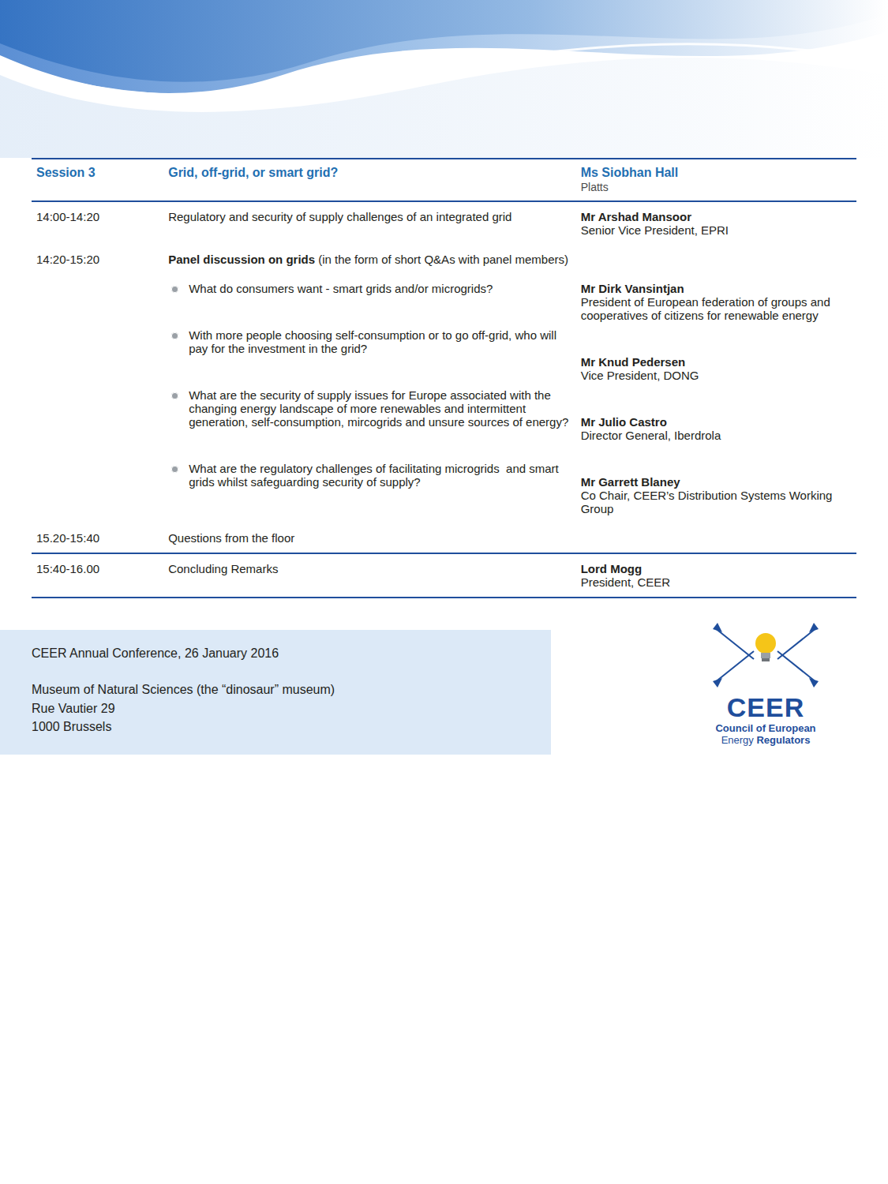| Session 3 | Grid, off-grid, or smart grid? | Ms Siobhan Hall Platts |
| 14:00-14:20 | Regulatory and security of supply challenges of an integrated grid | Mr Arshad Mansoor Senior Vice President, EPRI |
| 14:20-15:20 | Panel discussion on grids (in the form of short Q&As with panel members) | |
| | What do consumers want - smart grids and/or microgrids? With more people choosing self-consumption or to go off-grid, who will pay for the investment in the grid? What are the security of supply issues for Europe associated with the changing energy landscape of more renewables and intermittent generation, self-consumption, mircogrids and unsure sources of energy? What are the regulatory challenges of facilitating microgrids and smart grids whilst safeguarding security of supply? | Mr Dirk Vansintjan President of European federation of groups and cooperatives of citizens for renewable energy Mr Knud Pedersen Vice President, DONG Mr Julio Castro Director General, Iberdrola Mr Garrett Blaney Co Chair, CEER’s Distribution Systems Working Group |
| 15.20-15:40 | Questions from the floor | |
| 15:40-16.00 | Concluding Remarks | Lord Mogg President, CEER |
CEER Annual Conference, 26 January 2016
Museum of Natural Sciences (the “dinosaur” museum)
Rue Vautier 29
1000 Brussels
CEER
Council of European
Energy Regulators